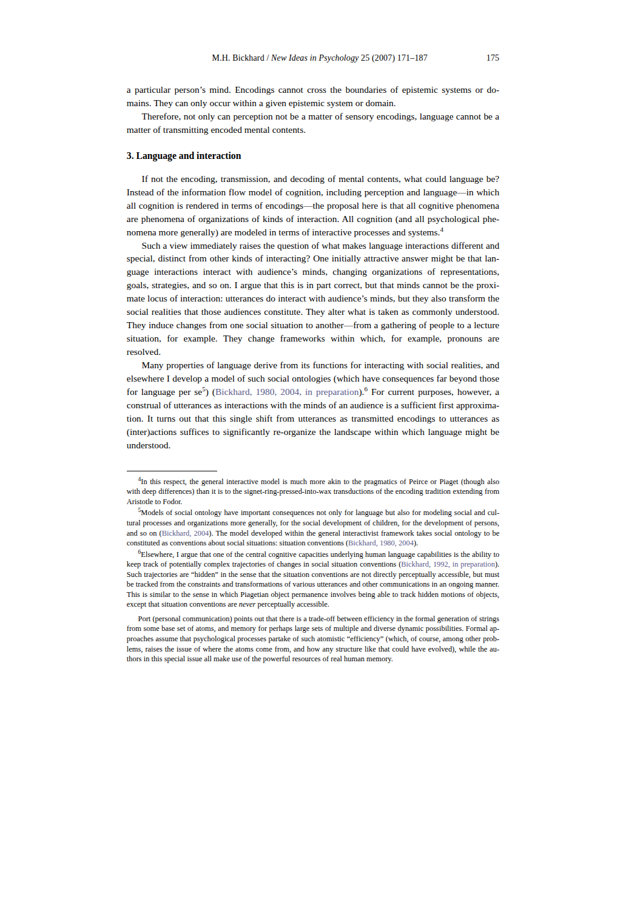M.H. Bickhard / New Ideas in Psychology 25 (2007) 171–187 175
a particular person’s mind. Encodings cannot cross the boundaries of epistemic systems or domains. They can only occur within a given epistemic system or domain.
Therefore, not only can perception not be a matter of sensory encodings, language cannot be a matter of transmitting encoded mental contents.
3. Language and interaction
If not the encoding, transmission, and decoding of mental contents, what could language be? Instead of the information flow model of cognition, including perception and language—in which all cognition is rendered in terms of encodings—the proposal here is that all cognitive phenomena are phenomena of organizations of kinds of interaction. All cognition (and all psychological phenomena more generally) are modeled in terms of interactive processes and systems.4
Such a view immediately raises the question of what makes language interactions different and special, distinct from other kinds of interacting? One initially attractive answer might be that language interactions interact with audience’s minds, changing organizations of representations, goals, strategies, and so on. I argue that this is in part correct, but that minds cannot be the proximate locus of interaction: utterances do interact with audience’s minds, but they also transform the social realities that those audiences constitute. They alter what is taken as commonly understood. They induce changes from one social situation to another—from a gathering of people to a lecture situation, for example. They change frameworks within which, for example, pronouns are resolved.
Many properties of language derive from its functions for interacting with social realities, and elsewhere I develop a model of such social ontologies (which have consequences far beyond those for language per se5) (Bickhard, 1980, 2004, in preparation).6 For current purposes, however, a construal of utterances as interactions with the minds of an audience is a sufficient first approximation. It turns out that this single shift from utterances as transmitted encodings to utterances as (inter)actions suffices to significantly re-organize the landscape within which language might be understood.
4In this respect, the general interactive model is much more akin to the pragmatics of Peirce or Piaget (though also with deep differences) than it is to the signet-ring-pressed-into-wax transductions of the encoding tradition extending from Aristotle to Fodor.
5Models of social ontology have important consequences not only for language but also for modeling social and cultural processes and organizations more generally, for the social development of children, for the development of persons, and so on (Bickhard, 2004). The model developed within the general interactivist framework takes social ontology to be constituted as conventions about social situations: situation conventions (Bickhard, 1980, 2004).
6Elsewhere, I argue that one of the central cognitive capacities underlying human language capabilities is the ability to keep track of potentially complex trajectories of changes in social situation conventions (Bickhard, 1992, in preparation). Such trajectories are “hidden” in the sense that the situation conventions are not directly perceptually accessible, but must be tracked from the constraints and transformations of various utterances and other communications in an ongoing manner. This is similar to the sense in which Piagetian object permanence involves being able to track hidden motions of objects, except that situation conventions are never perceptually accessible.
Port (personal communication) points out that there is a trade-off between efficiency in the formal generation of strings from some base set of atoms, and memory for perhaps large sets of multiple and diverse dynamic possibilities. Formal approaches assume that psychological processes partake of such atomistic “efficiency” (which, of course, among other problems, raises the issue of where the atoms come from, and how any structure like that could have evolved), while the authors in this special issue all make use of the powerful resources of real human memory.